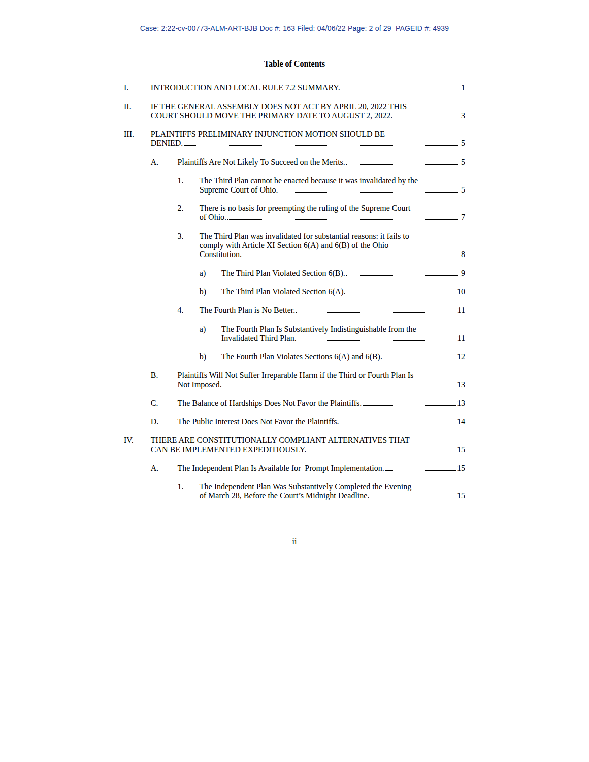Case: 2:22-cv-00773-ALM-ART-BJB Doc #: 163 Filed: 04/06/22 Page: 2 of 29 PAGEID #: 4939
Table of Contents
| I. | INTRODUCTION AND LOCAL RULE 7.2 SUMMARY. 1 |
| II. | IF THE GENERAL ASSEMBLY DOES NOT ACT BY APRIL 20, 2022 THIS COURT SHOULD MOVE THE PRIMARY DATE TO AUGUST 2, 2022. 3 |
| III. | PLAINTIFFS PRELIMINARY INJUNCTION MOTION SHOULD BE DENIED. 5 |
| | A. | Plaintiffs Are Not Likely To Succeed on the Merits. 5 |
| | | 1. | The Third Plan cannot be enacted because it was invalidated by the Supreme Court of Ohio. 5 |
| | | 2. | There is no basis for preempting the ruling of the Supreme Court of Ohio. 7 |
| | | 3. | The Third Plan was invalidated for substantial reasons: it fails to comply with Article XI Section 6(A) and 6(B) of the Ohio Constitution. 8 |
| | | | / a) / The Third Plan Violated Section 6(B). 9 / |
| | | | / b) / The Third Plan Violated Section 6(A). 10 / |
| | | 4. | The Fourth Plan is No Better. 11 |
| | | | / a) / The Fourth Plan Is Substantively Indistinguishable from the Invalidated Third Plan. 11 / |
| | | | / b) / The Fourth Plan Violates Sections 6(A) and 6(B). 12 / |
| | B. | Plaintiffs Will Not Suffer Irreparable Harm if the Third or Fourth Plan Is Not Imposed. 13 |
| | C. | The Balance of Hardships Does Not Favor the Plaintiffs. 13 |
| | D. | The Public Interest Does Not Favor the Plaintiffs. 14 |
| IV. | THERE ARE CONSTITUTIONALLY COMPLIANT ALTERNATIVES THAT CAN BE IMPLEMENTED EXPEDITIOUSLY. 15 |
| | A. | The Independent Plan Is Available for Prompt Implementation. 15 |
| | | 1. | The Independent Plan Was Substantively Completed the Evening of March 28, Before the Court’s Midnight Deadline. 15 |
ii